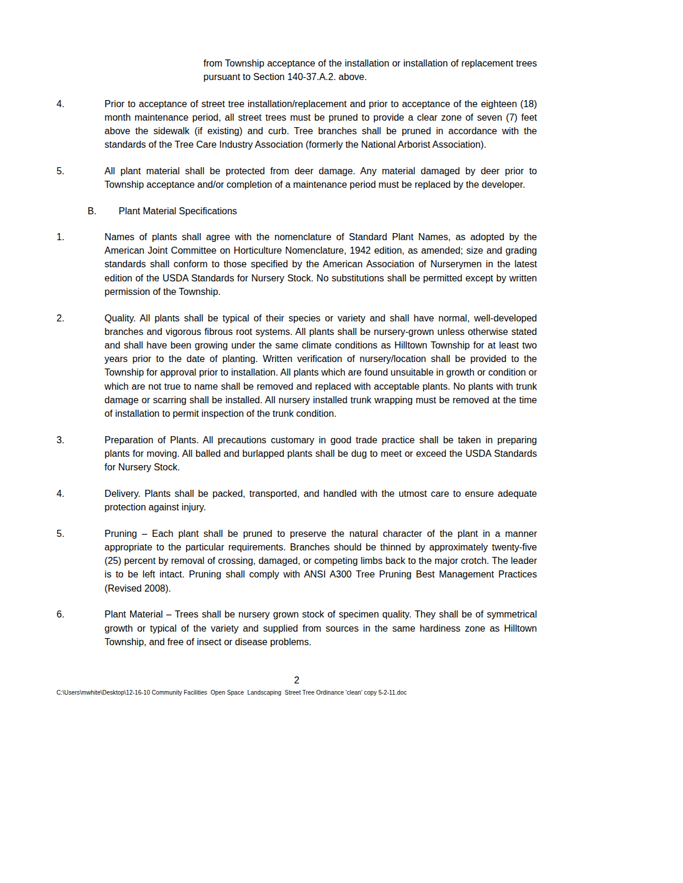from Township acceptance of the installation or installation of replacement trees pursuant to Section 140-37.A.2. above.
4. Prior to acceptance of street tree installation/replacement and prior to acceptance of the eighteen (18) month maintenance period, all street trees must be pruned to provide a clear zone of seven (7) feet above the sidewalk (if existing) and curb. Tree branches shall be pruned in accordance with the standards of the Tree Care Industry Association (formerly the National Arborist Association).
5. All plant material shall be protected from deer damage. Any material damaged by deer prior to Township acceptance and/or completion of a maintenance period must be replaced by the developer.
B. Plant Material Specifications
1. Names of plants shall agree with the nomenclature of Standard Plant Names, as adopted by the American Joint Committee on Horticulture Nomenclature, 1942 edition, as amended; size and grading standards shall conform to those specified by the American Association of Nurserymen in the latest edition of the USDA Standards for Nursery Stock. No substitutions shall be permitted except by written permission of the Township.
2. Quality. All plants shall be typical of their species or variety and shall have normal, well-developed branches and vigorous fibrous root systems. All plants shall be nursery-grown unless otherwise stated and shall have been growing under the same climate conditions as Hilltown Township for at least two years prior to the date of planting. Written verification of nursery/location shall be provided to the Township for approval prior to installation. All plants which are found unsuitable in growth or condition or which are not true to name shall be removed and replaced with acceptable plants. No plants with trunk damage or scarring shall be installed. All nursery installed trunk wrapping must be removed at the time of installation to permit inspection of the trunk condition.
3. Preparation of Plants. All precautions customary in good trade practice shall be taken in preparing plants for moving. All balled and burlapped plants shall be dug to meet or exceed the USDA Standards for Nursery Stock.
4. Delivery. Plants shall be packed, transported, and handled with the utmost care to ensure adequate protection against injury.
5. Pruning – Each plant shall be pruned to preserve the natural character of the plant in a manner appropriate to the particular requirements. Branches should be thinned by approximately twenty-five (25) percent by removal of crossing, damaged, or competing limbs back to the major crotch. The leader is to be left intact. Pruning shall comply with ANSI A300 Tree Pruning Best Management Practices (Revised 2008).
6. Plant Material – Trees shall be nursery grown stock of specimen quality. They shall be of symmetrical growth or typical of the variety and supplied from sources in the same hardiness zone as Hilltown Township, and free of insect or disease problems.
.
2
C:\Users\mwhite\Desktop\12-16-10 Community Facilities Open Space Landscaping Street Tree Ordinance 'clean' copy 5-2-11.doc